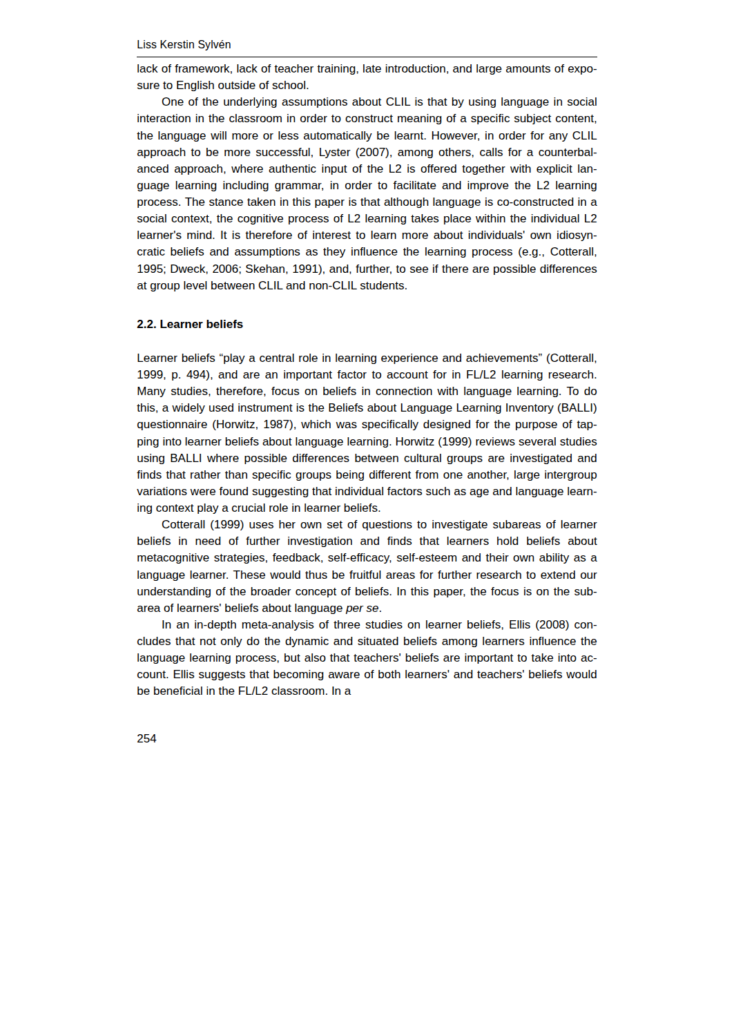Liss Kerstin Sylvén
lack of framework, lack of teacher training, late introduction, and large amounts of exposure to English outside of school.
One of the underlying assumptions about CLIL is that by using language in social interaction in the classroom in order to construct meaning of a specific subject content, the language will more or less automatically be learnt. However, in order for any CLIL approach to be more successful, Lyster (2007), among others, calls for a counterbalanced approach, where authentic input of the L2 is offered together with explicit language learning including grammar, in order to facilitate and improve the L2 learning process. The stance taken in this paper is that although language is co-constructed in a social context, the cognitive process of L2 learning takes place within the individual L2 learner's mind. It is therefore of interest to learn more about individuals' own idiosyncratic beliefs and assumptions as they influence the learning process (e.g., Cotterall, 1995; Dweck, 2006; Skehan, 1991), and, further, to see if there are possible differences at group level between CLIL and non-CLIL students.
2.2. Learner beliefs
Learner beliefs “play a central role in learning experience and achievements” (Cotterall, 1999, p. 494), and are an important factor to account for in FL/L2 learning research. Many studies, therefore, focus on beliefs in connection with language learning. To do this, a widely used instrument is the Beliefs about Language Learning Inventory (BALLI) questionnaire (Horwitz, 1987), which was specifically designed for the purpose of tapping into learner beliefs about language learning. Horwitz (1999) reviews several studies using BALLI where possible differences between cultural groups are investigated and finds that rather than specific groups being different from one another, large intergroup variations were found suggesting that individual factors such as age and language learning context play a crucial role in learner beliefs.
Cotterall (1999) uses her own set of questions to investigate subareas of learner beliefs in need of further investigation and finds that learners hold beliefs about metacognitive strategies, feedback, self-efficacy, self-esteem and their own ability as a language learner. These would thus be fruitful areas for further research to extend our understanding of the broader concept of beliefs. In this paper, the focus is on the subarea of learners' beliefs about language per se.
In an in-depth meta-analysis of three studies on learner beliefs, Ellis (2008) concludes that not only do the dynamic and situated beliefs among learners influence the language learning process, but also that teachers' beliefs are important to take into account. Ellis suggests that becoming aware of both learners' and teachers' beliefs would be beneficial in the FL/L2 classroom. In a
254